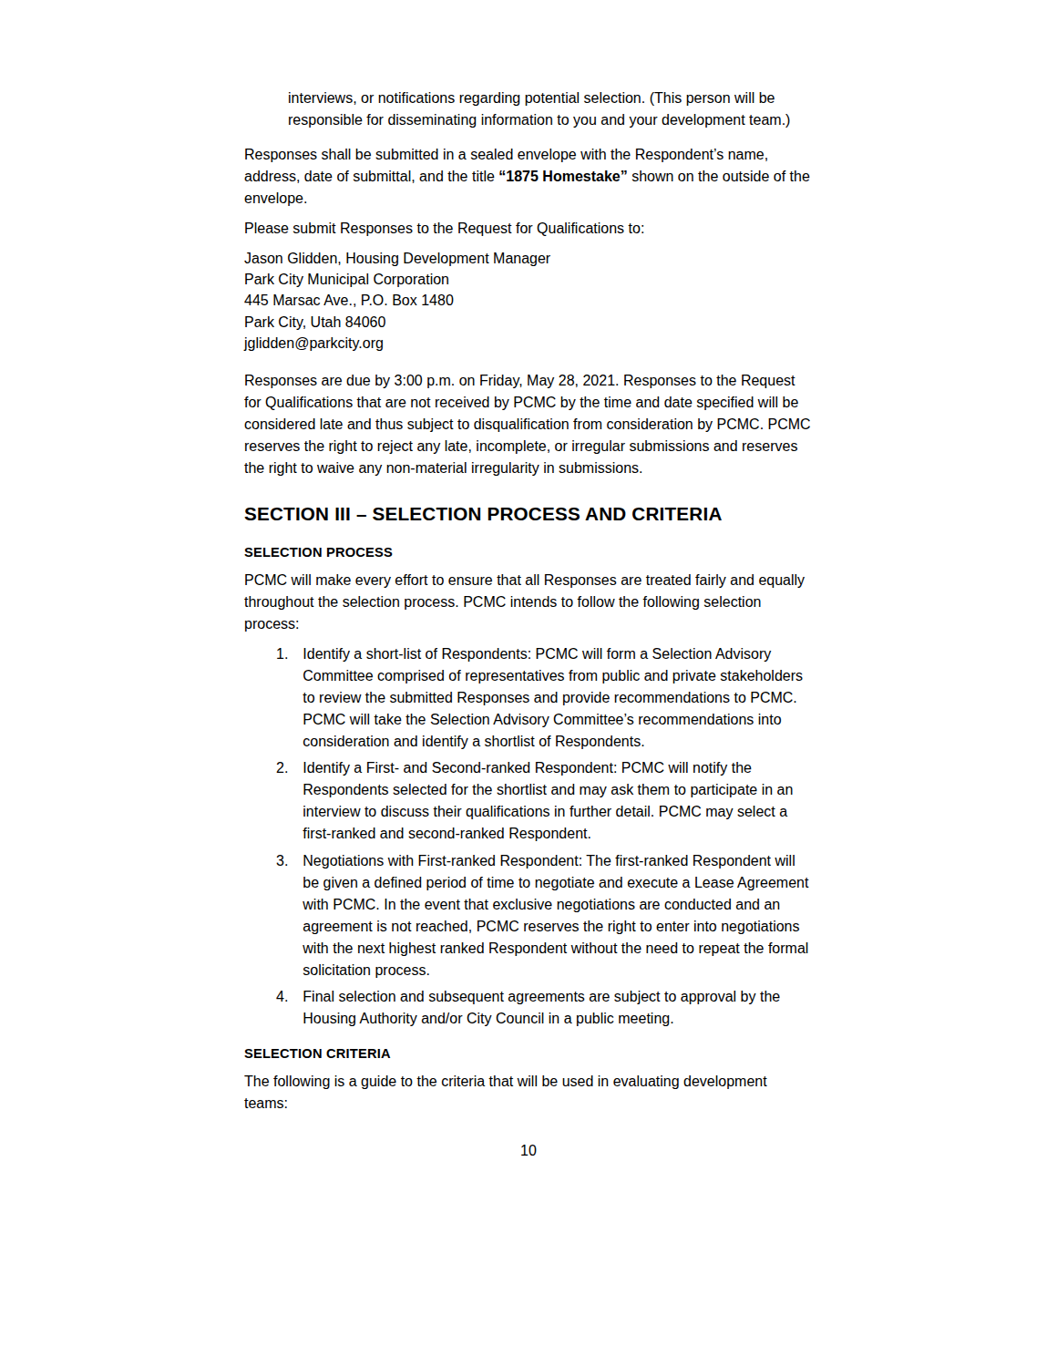interviews, or notifications regarding potential selection. (This person will be responsible for disseminating information to you and your development team.)
Responses shall be submitted in a sealed envelope with the Respondent’s name, address, date of submittal, and the title “1875 Homestake” shown on the outside of the envelope.
Please submit Responses to the Request for Qualifications to:
Jason Glidden, Housing Development Manager
Park City Municipal Corporation
445 Marsac Ave., P.O. Box 1480
Park City, Utah 84060
jglidden@parkcity.org
Responses are due by 3:00 p.m. on Friday, May 28, 2021. Responses to the Request for Qualifications that are not received by PCMC by the time and date specified will be considered late and thus subject to disqualification from consideration by PCMC. PCMC reserves the right to reject any late, incomplete, or irregular submissions and reserves the right to waive any non-material irregularity in submissions.
SECTION III – SELECTION PROCESS AND CRITERIA
SELECTION PROCESS
PCMC will make every effort to ensure that all Responses are treated fairly and equally throughout the selection process. PCMC intends to follow the following selection process:
Identify a short-list of Respondents: PCMC will form a Selection Advisory Committee comprised of representatives from public and private stakeholders to review the submitted Responses and provide recommendations to PCMC. PCMC will take the Selection Advisory Committee’s recommendations into consideration and identify a shortlist of Respondents.
Identify a First- and Second-ranked Respondent: PCMC will notify the Respondents selected for the shortlist and may ask them to participate in an interview to discuss their qualifications in further detail. PCMC may select a first-ranked and second-ranked Respondent.
Negotiations with First-ranked Respondent: The first-ranked Respondent will be given a defined period of time to negotiate and execute a Lease Agreement with PCMC. In the event that exclusive negotiations are conducted and an agreement is not reached, PCMC reserves the right to enter into negotiations with the next highest ranked Respondent without the need to repeat the formal solicitation process.
Final selection and subsequent agreements are subject to approval by the Housing Authority and/or City Council in a public meeting.
SELECTION CRITERIA
The following is a guide to the criteria that will be used in evaluating development teams:
10